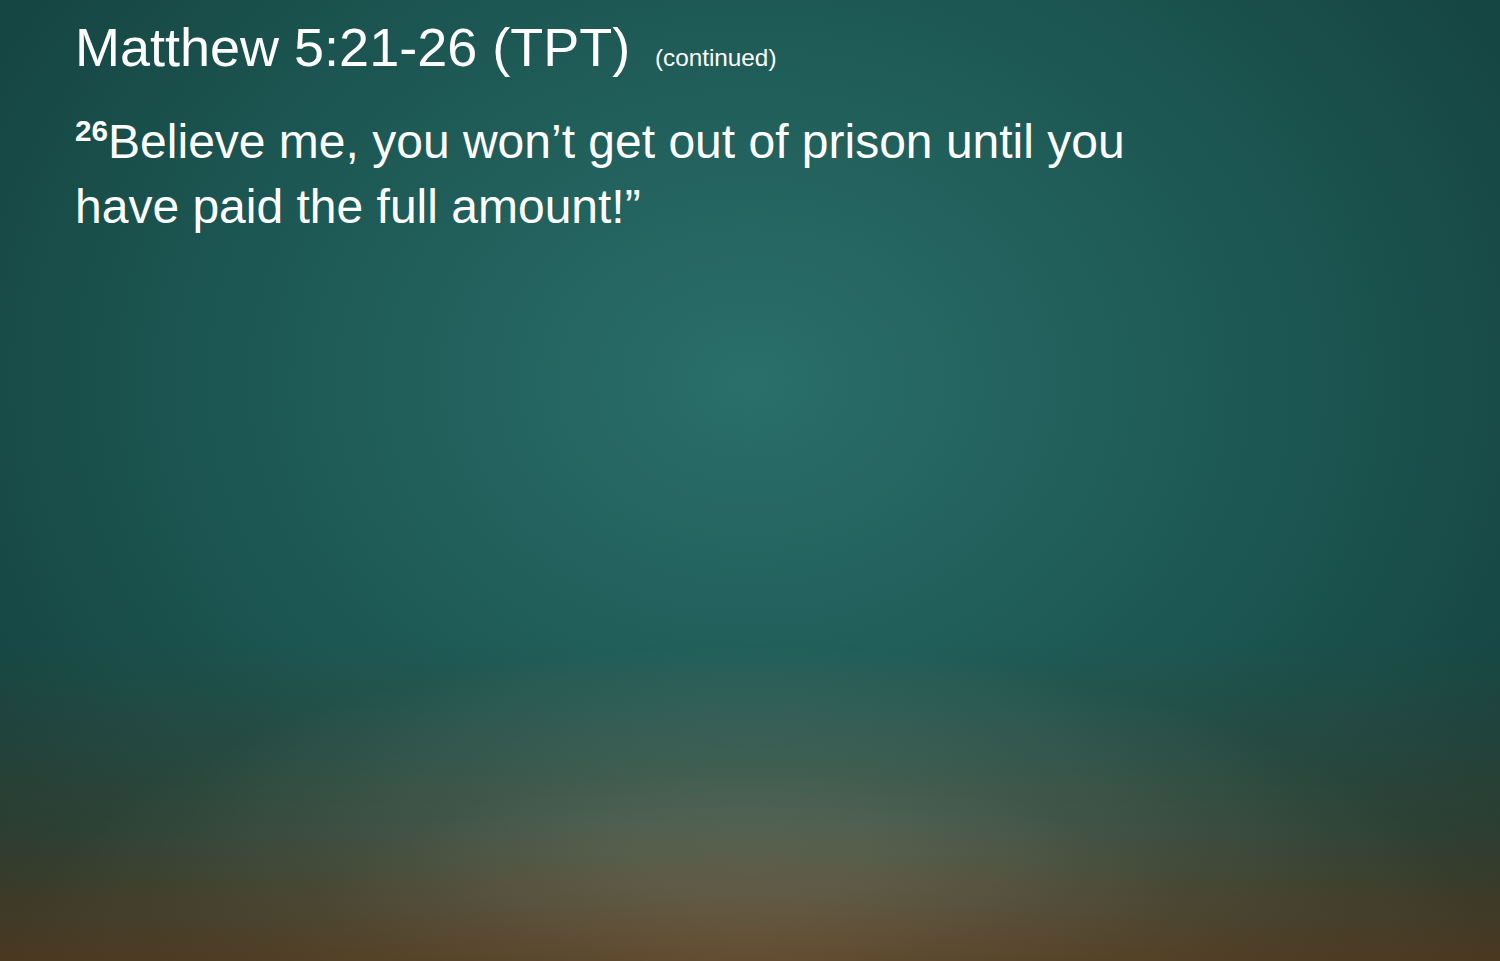Matthew 5:21-26 (TPT) (continued)
26Believe me, you won’t get out of prison until you have paid the full amount!”